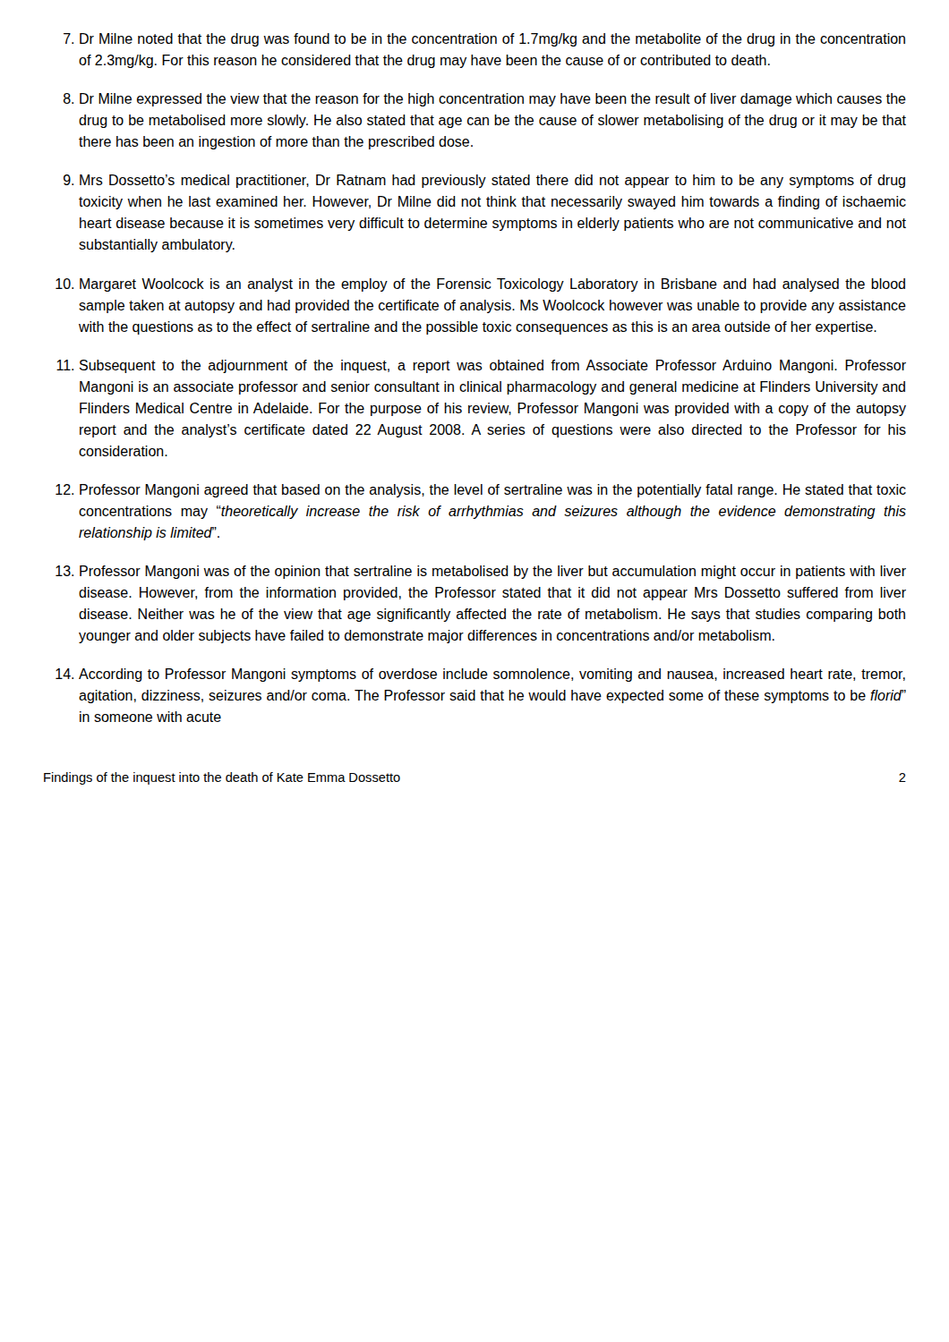Dr Milne noted that the drug was found to be in the concentration of 1.7mg/kg and the metabolite of the drug in the concentration of 2.3mg/kg. For this reason he considered that the drug may have been the cause of or contributed to death.
Dr Milne expressed the view that the reason for the high concentration may have been the result of liver damage which causes the drug to be metabolised more slowly. He also stated that age can be the cause of slower metabolising of the drug or it may be that there has been an ingestion of more than the prescribed dose.
Mrs Dossetto’s medical practitioner, Dr Ratnam had previously stated there did not appear to him to be any symptoms of drug toxicity when he last examined her. However, Dr Milne did not think that necessarily swayed him towards a finding of ischaemic heart disease because it is sometimes very difficult to determine symptoms in elderly patients who are not communicative and not substantially ambulatory.
Margaret Woolcock is an analyst in the employ of the Forensic Toxicology Laboratory in Brisbane and had analysed the blood sample taken at autopsy and had provided the certificate of analysis. Ms Woolcock however was unable to provide any assistance with the questions as to the effect of sertraline and the possible toxic consequences as this is an area outside of her expertise.
Subsequent to the adjournment of the inquest, a report was obtained from Associate Professor Arduino Mangoni. Professor Mangoni is an associate professor and senior consultant in clinical pharmacology and general medicine at Flinders University and Flinders Medical Centre in Adelaide. For the purpose of his review, Professor Mangoni was provided with a copy of the autopsy report and the analyst’s certificate dated 22 August 2008. A series of questions were also directed to the Professor for his consideration.
Professor Mangoni agreed that based on the analysis, the level of sertraline was in the potentially fatal range. He stated that toxic concentrations may “theoretically increase the risk of arrhythmias and seizures although the evidence demonstrating this relationship is limited”.
Professor Mangoni was of the opinion that sertraline is metabolised by the liver but accumulation might occur in patients with liver disease. However, from the information provided, the Professor stated that it did not appear Mrs Dossetto suffered from liver disease. Neither was he of the view that age significantly affected the rate of metabolism. He says that studies comparing both younger and older subjects have failed to demonstrate major differences in concentrations and/or metabolism.
According to Professor Mangoni symptoms of overdose include somnolence, vomiting and nausea, increased heart rate, tremor, agitation, dizziness, seizures and/or coma. The Professor said that he would have expected some of these symptoms to be florid” in someone with acute
Findings of the inquest into the death of Kate Emma Dossetto 2